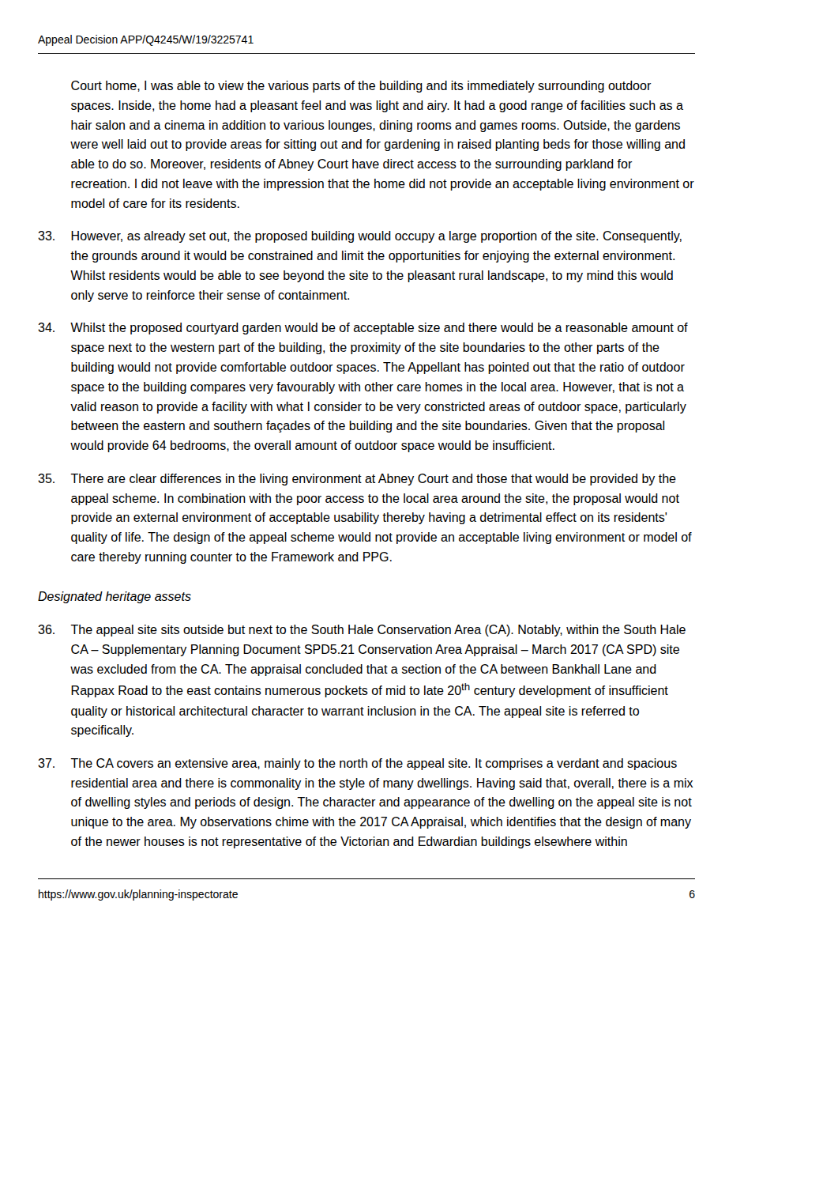Appeal Decision APP/Q4245/W/19/3225741
Court home, I was able to view the various parts of the building and its immediately surrounding outdoor spaces. Inside, the home had a pleasant feel and was light and airy. It had a good range of facilities such as a hair salon and a cinema in addition to various lounges, dining rooms and games rooms. Outside, the gardens were well laid out to provide areas for sitting out and for gardening in raised planting beds for those willing and able to do so. Moreover, residents of Abney Court have direct access to the surrounding parkland for recreation. I did not leave with the impression that the home did not provide an acceptable living environment or model of care for its residents.
33. However, as already set out, the proposed building would occupy a large proportion of the site. Consequently, the grounds around it would be constrained and limit the opportunities for enjoying the external environment. Whilst residents would be able to see beyond the site to the pleasant rural landscape, to my mind this would only serve to reinforce their sense of containment.
34. Whilst the proposed courtyard garden would be of acceptable size and there would be a reasonable amount of space next to the western part of the building, the proximity of the site boundaries to the other parts of the building would not provide comfortable outdoor spaces. The Appellant has pointed out that the ratio of outdoor space to the building compares very favourably with other care homes in the local area. However, that is not a valid reason to provide a facility with what I consider to be very constricted areas of outdoor space, particularly between the eastern and southern façades of the building and the site boundaries. Given that the proposal would provide 64 bedrooms, the overall amount of outdoor space would be insufficient.
35. There are clear differences in the living environment at Abney Court and those that would be provided by the appeal scheme. In combination with the poor access to the local area around the site, the proposal would not provide an external environment of acceptable usability thereby having a detrimental effect on its residents' quality of life. The design of the appeal scheme would not provide an acceptable living environment or model of care thereby running counter to the Framework and PPG.
Designated heritage assets
36. The appeal site sits outside but next to the South Hale Conservation Area (CA). Notably, within the South Hale CA – Supplementary Planning Document SPD5.21 Conservation Area Appraisal – March 2017 (CA SPD) site was excluded from the CA. The appraisal concluded that a section of the CA between Bankhall Lane and Rappax Road to the east contains numerous pockets of mid to late 20th century development of insufficient quality or historical architectural character to warrant inclusion in the CA. The appeal site is referred to specifically.
37. The CA covers an extensive area, mainly to the north of the appeal site. It comprises a verdant and spacious residential area and there is commonality in the style of many dwellings. Having said that, overall, there is a mix of dwelling styles and periods of design. The character and appearance of the dwelling on the appeal site is not unique to the area. My observations chime with the 2017 CA Appraisal, which identifies that the design of many of the newer houses is not representative of the Victorian and Edwardian buildings elsewhere within
https://www.gov.uk/planning-inspectorate 6